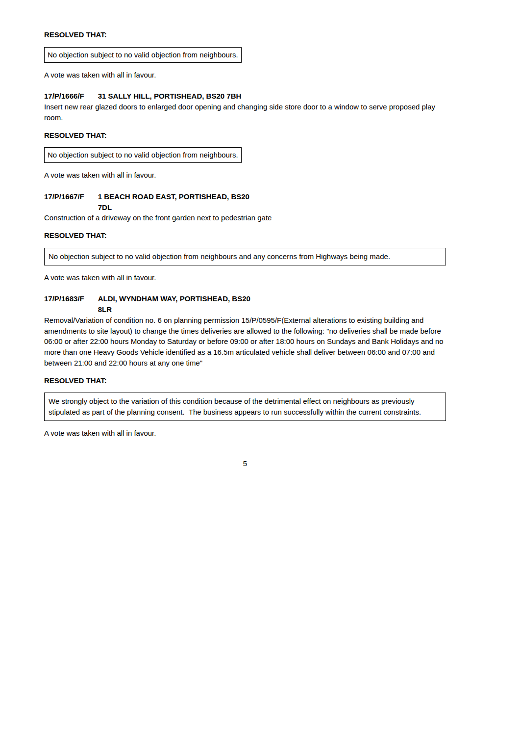RESOLVED THAT:
No objection subject to no valid objection from neighbours.
A vote was taken with all in favour.
| 17/P/1666/F | 31 SALLY HILL, PORTISHEAD, BS20 7BH |
Insert new rear glazed doors to enlarged door opening and changing side store door to a window to serve proposed play room.
RESOLVED THAT:
No objection subject to no valid objection from neighbours.
A vote was taken with all in favour.
| 17/P/1667/F | 1 BEACH ROAD EAST, PORTISHEAD, BS20 7DL |
Construction of a driveway on the front garden next to pedestrian gate
RESOLVED THAT:
No objection subject to no valid objection from neighbours and any concerns from Highways being made.
A vote was taken with all in favour.
| 17/P/1683/F | ALDI, WYNDHAM WAY, PORTISHEAD, BS20 8LR |
Removal/Variation of condition no. 6 on planning permission 15/P/0595/F(External alterations to existing building and amendments to site layout) to change the times deliveries are allowed to the following: "no deliveries shall be made before 06:00 or after 22:00 hours Monday to Saturday or before 09:00 or after 18:00 hours on Sundays and Bank Holidays and no more than one Heavy Goods Vehicle identified as a 16.5m articulated vehicle shall deliver between 06:00 and 07:00 and between 21:00 and 22:00 hours at any one time"
RESOLVED THAT:
We strongly object to the variation of this condition because of the detrimental effect on neighbours as previously stipulated as part of the planning consent. The business appears to run successfully within the current constraints.
A vote was taken with all in favour.
5